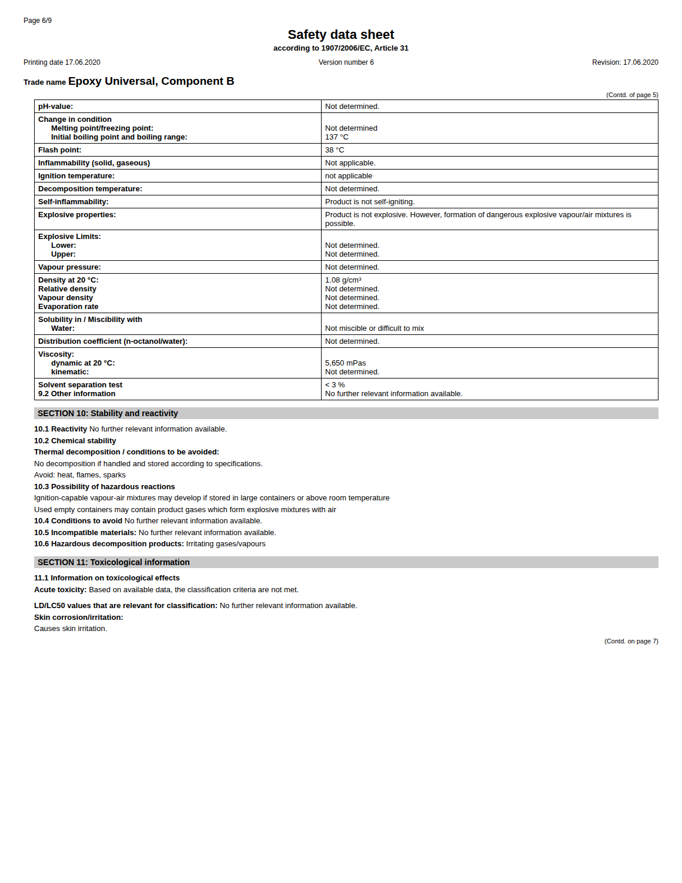Page 6/9
Safety data sheet
according to 1907/2006/EC, Article 31
Printing date 17.06.2020 Version number 6 Revision: 17.06.2020
Trade name Epoxy Universal, Component B
(Contd. of page 5)
| pH-value: | Not determined. |
| Change in condition Melting point/freezing point: Initial boiling point and boiling range: | Not determined 137 °C |
| Flash point: | 38 °C |
| Inflammability (solid, gaseous) | Not applicable. |
| Ignition temperature: | not applicable |
| Decomposition temperature: | Not determined. |
| Self-inflammability: | Product is not self-igniting. |
| Explosive properties: | Product is not explosive. However, formation of dangerous explosive vapour/air mixtures is possible. |
| Explosive Limits: Lower: Upper: | Not determined. Not determined. |
| Vapour pressure: | Not determined. |
| Density at 20 °C: Relative density Vapour density Evaporation rate | 1.08 g/cm³ Not determined. Not determined. Not determined. |
| Solubility in / Miscibility with Water: | Not miscible or difficult to mix |
| Distribution coefficient (n-octanol/water): | Not determined. |
| Viscosity: dynamic at 20 °C: kinematic: | 5,650 mPas Not determined. |
| Solvent separation test 9.2 Other information | < 3 % No further relevant information available. |
SECTION 10: Stability and reactivity
10.1 Reactivity No further relevant information available.
10.2 Chemical stability
Thermal decomposition / conditions to be avoided:
No decomposition if handled and stored according to specifications.
Avoid: heat, flames, sparks
10.3 Possibility of hazardous reactions
Ignition-capable vapour-air mixtures may develop if stored in large containers or above room temperature
Used empty containers may contain product gases which form explosive mixtures with air
10.4 Conditions to avoid No further relevant information available.
10.5 Incompatible materials: No further relevant information available.
10.6 Hazardous decomposition products: Irritating gases/vapours
SECTION 11: Toxicological information
11.1 Information on toxicological effects
Acute toxicity: Based on available data, the classification criteria are not met.
LD/LC50 values that are relevant for classification: No further relevant information available.
Skin corrosion/irritation:
Causes skin irritation.
(Contd. on page 7)